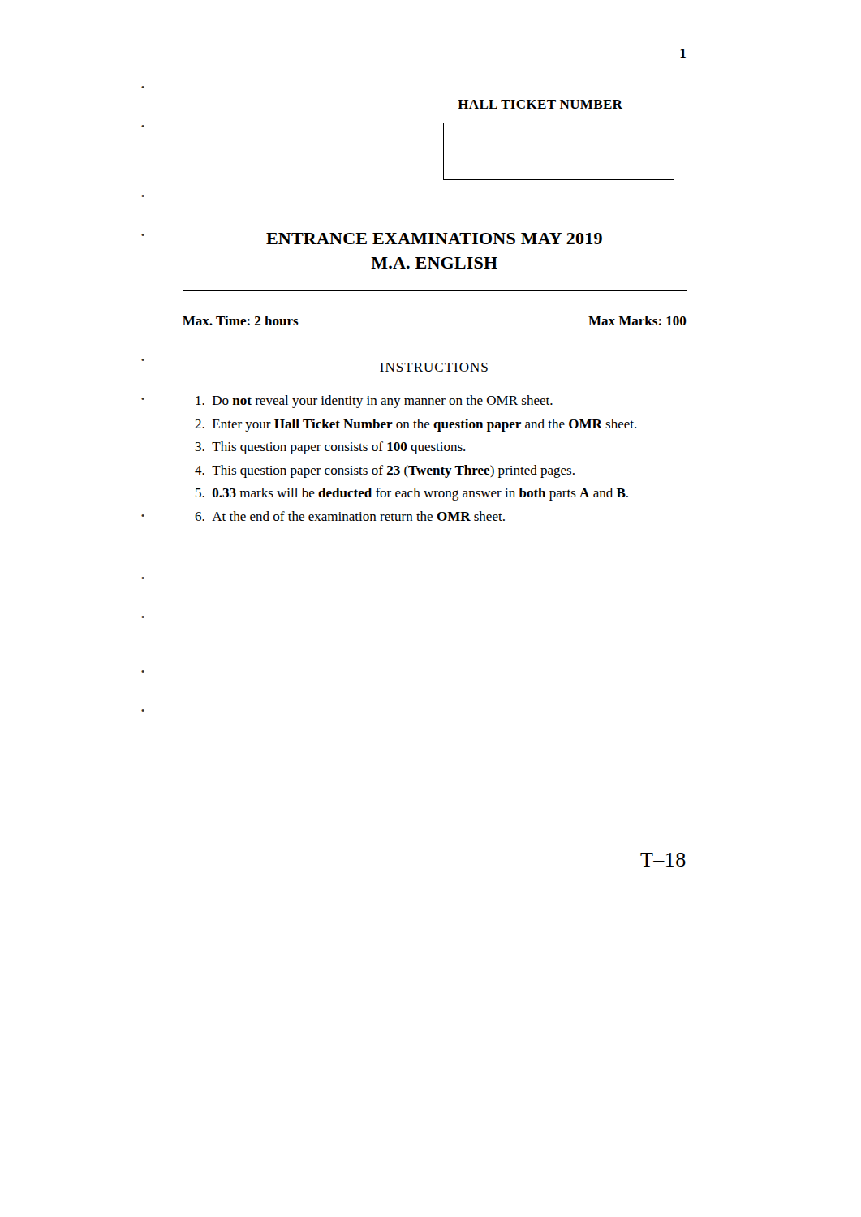• • • • • • • • • • •
1
HALL TICKET NUMBER
ENTRANCE EXAMINATIONS MAY 2019 M.A. ENGLISH
Max. Time: 2 hours
Max Marks: 100
INSTRUCTIONS
Do not reveal your identity in any manner on the OMR sheet.
Enter your Hall Ticket Number on the question paper and the OMR sheet.
This question paper consists of 100 questions.
This question paper consists of 23 (Twenty Three) printed pages.
0.33 marks will be deducted for each wrong answer in both parts A and B.
At the end of the examination return the OMR sheet.
T–18